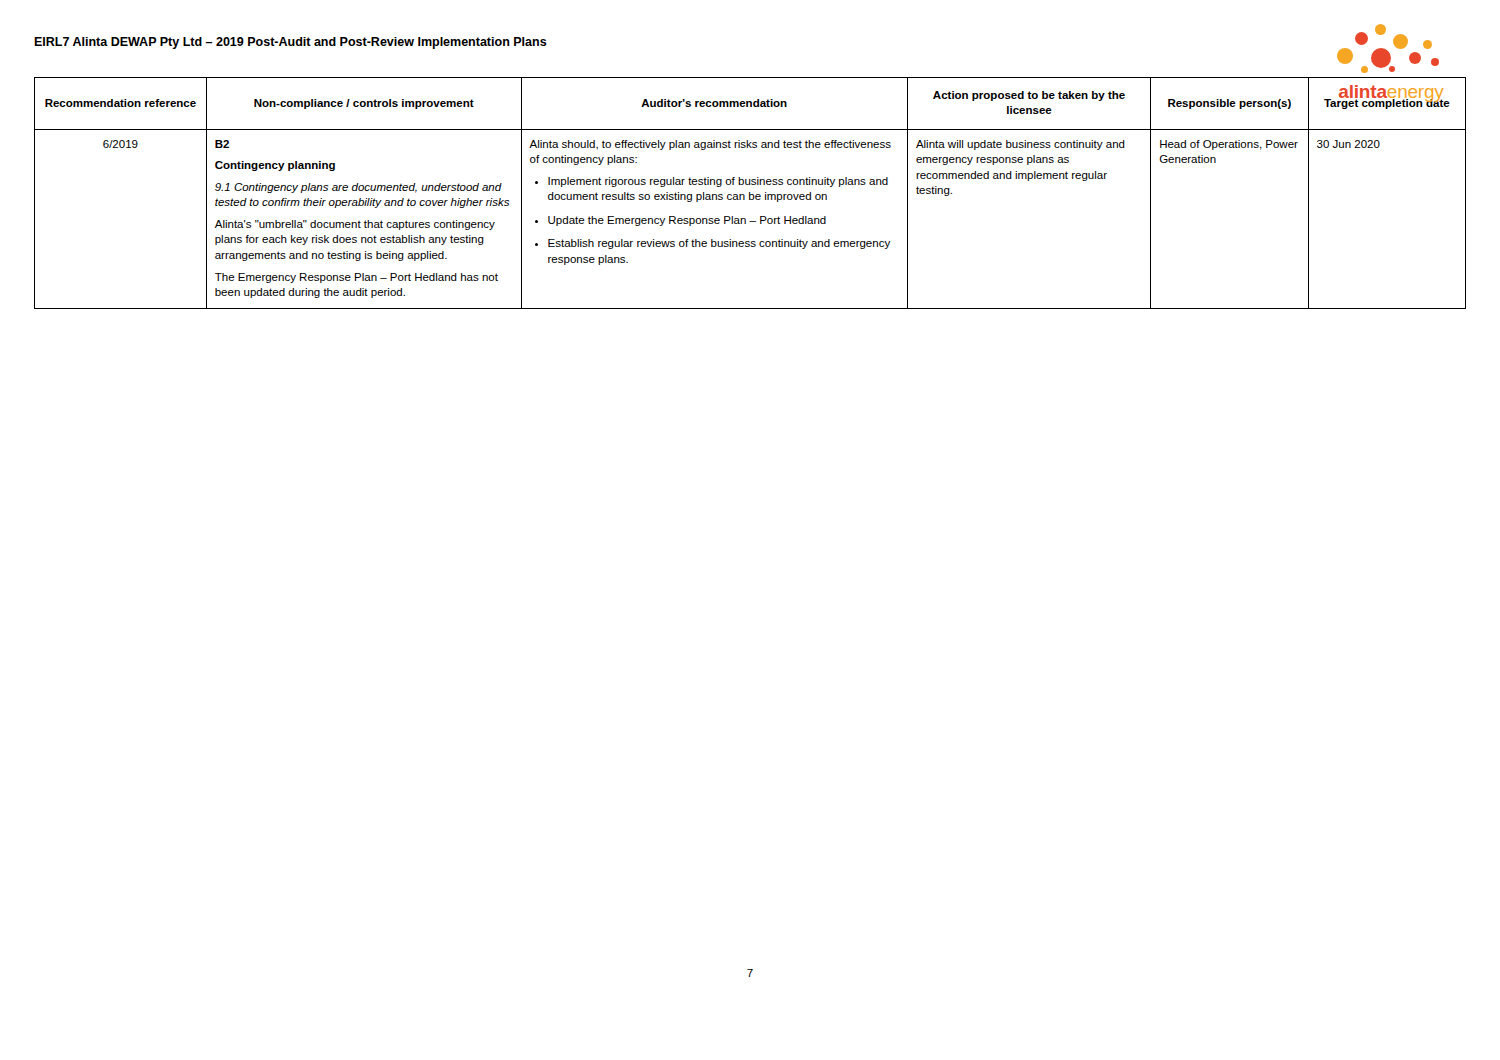alinta energy
EIRL7 Alinta DEWAP Pty Ltd – 2019 Post-Audit and Post-Review Implementation Plans
| Recommendation reference | Non-compliance / controls improvement | Auditor's recommendation | Action proposed to be taken by the licensee | Responsible person(s) | Target completion date |
| --- | --- | --- | --- | --- | --- |
| 6/2019 | B2 Contingency planning 9.1 Contingency plans are documented, understood and tested to confirm their operability and to cover higher risks Alinta's "umbrella" document that captures contingency plans for each key risk does not establish any testing arrangements and no testing is being applied. The Emergency Response Plan – Port Hedland has not been updated during the audit period. | Alinta should, to effectively plan against risks and test the effectiveness of contingency plans: Implement rigorous regular testing of business continuity plans and document results so existing plans can be improved on Update the Emergency Response Plan – Port Hedland Establish regular reviews of the business continuity and emergency response plans. | Alinta will update business continuity and emergency response plans as recommended and implement regular testing. | Head of Operations, Power Generation | 30 Jun 2020 |
7